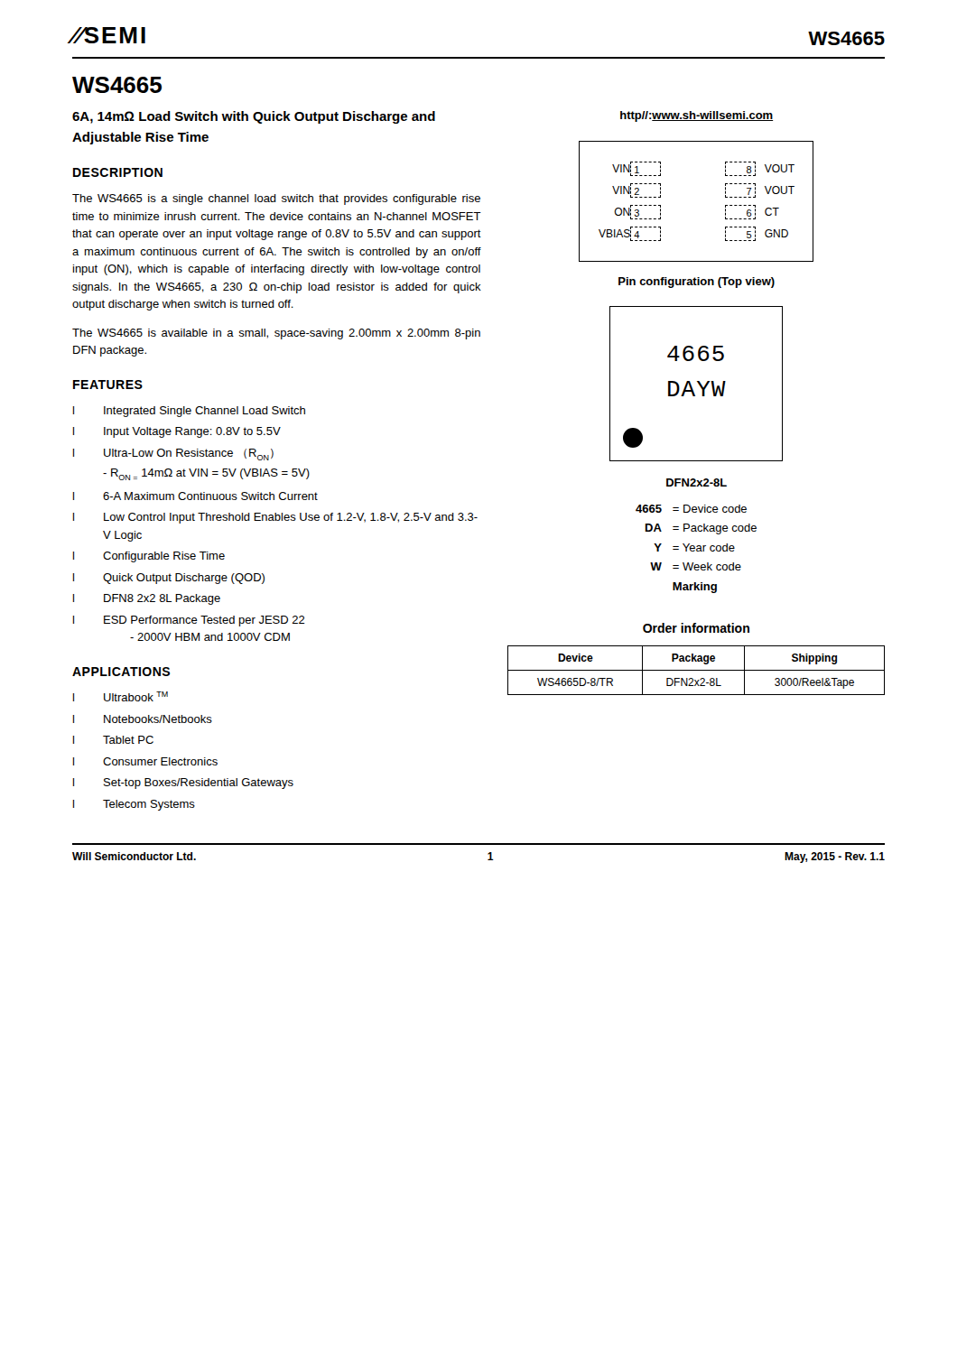⁄⁄SEMI
WS4665
WS4665
6A, 14mΩ Load Switch with Quick Output Discharge and Adjustable Rise Time
DESCRIPTION
The WS4665 is a single channel load switch that provides configurable rise time to minimize inrush current. The device contains an N-channel MOSFET that can operate over an input voltage range of 0.8V to 5.5V and can support a maximum continuous current of 6A. The switch is controlled by an on/off input (ON), which is capable of interfacing directly with low-voltage control signals. In the WS4665, a 230 Ω on-chip load resistor is added for quick output discharge when switch is turned off.
The WS4665 is available in a small, space-saving 2.00mm x 2.00mm 8-pin DFN package.
FEATURES
Integrated Single Channel Load Switch
Input Voltage Range: 0.8V to 5.5V
Ultra-Low On Resistance （RON） - RON = 14mΩ at VIN = 5V (VBIAS = 5V)
6-A Maximum Continuous Switch Current
Low Control Input Threshold Enables Use of 1.2-V, 1.8-V, 2.5-V and 3.3-V Logic
Configurable Rise Time
Quick Output Discharge (QOD)
DFN8 2x2 8L Package
ESD Performance Tested per JESD 22 - 2000V HBM and 1000V CDM
APPLICATIONS
Ultrabook TM
Notebooks/Netbooks
Tablet PC
Consumer Electronics
Set-top Boxes/Residential Gateways
Telecom Systems
http//:www.sh-willsemi.com
| VIN | 1 | | 8 | VOUT |
| VIN | 2 | | 7 | VOUT |
| ON | 3 | | 6 | CT |
| VBIAS | 4 | | 5 | GND |
Pin configuration (Top view)
4665
DAYW
DFN2x2-8L
| 4665 | = Device code |
| DA | = Package code |
| Y | = Year code |
| W | = Week code |
| | Marking |
Order information
| Device | Package | Shipping |
| --- | --- | --- |
| WS4665D-8/TR | DFN2x2-8L | 3000/Reel&Tape |
Will Semiconductor Ltd.
1
May, 2015 - Rev. 1.1